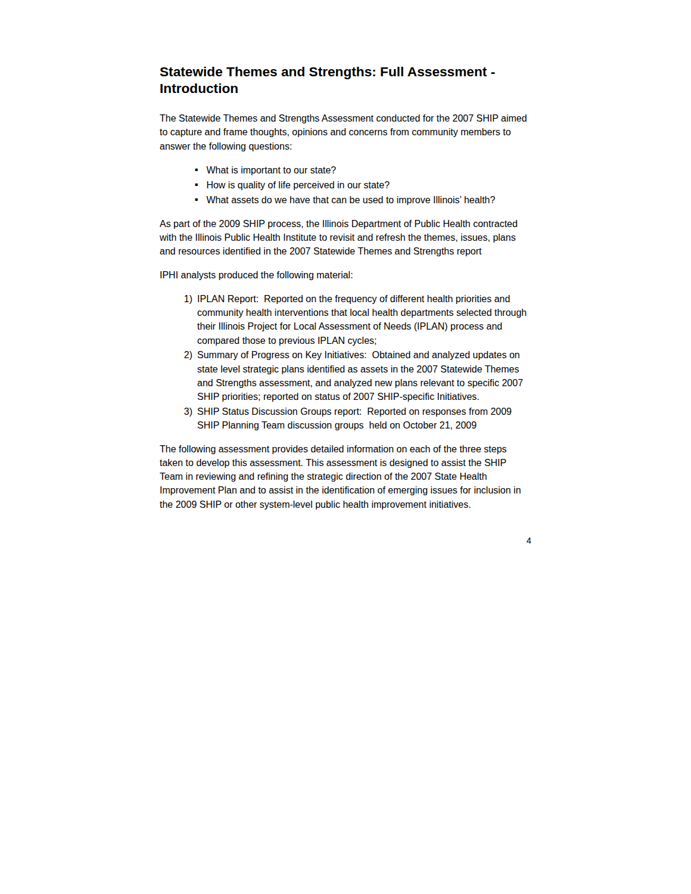Statewide Themes and Strengths: Full Assessment - Introduction
The Statewide Themes and Strengths Assessment conducted for the 2007 SHIP aimed to capture and frame thoughts, opinions and concerns from community members to answer the following questions:
What is important to our state?
How is quality of life perceived in our state?
What assets do we have that can be used to improve Illinois’ health?
As part of the 2009 SHIP process, the Illinois Department of Public Health contracted with the Illinois Public Health Institute to revisit and refresh the themes, issues, plans and resources identified in the 2007 Statewide Themes and Strengths report
IPHI analysts produced the following material:
IPLAN Report: Reported on the frequency of different health priorities and community health interventions that local health departments selected through their Illinois Project for Local Assessment of Needs (IPLAN) process and compared those to previous IPLAN cycles;
Summary of Progress on Key Initiatives: Obtained and analyzed updates on state level strategic plans identified as assets in the 2007 Statewide Themes and Strengths assessment, and analyzed new plans relevant to specific 2007 SHIP priorities; reported on status of 2007 SHIP-specific Initiatives.
SHIP Status Discussion Groups report: Reported on responses from 2009 SHIP Planning Team discussion groups held on October 21, 2009
The following assessment provides detailed information on each of the three steps taken to develop this assessment. This assessment is designed to assist the SHIP Team in reviewing and refining the strategic direction of the 2007 State Health Improvement Plan and to assist in the identification of emerging issues for inclusion in the 2009 SHIP or other system-level public health improvement initiatives.
4